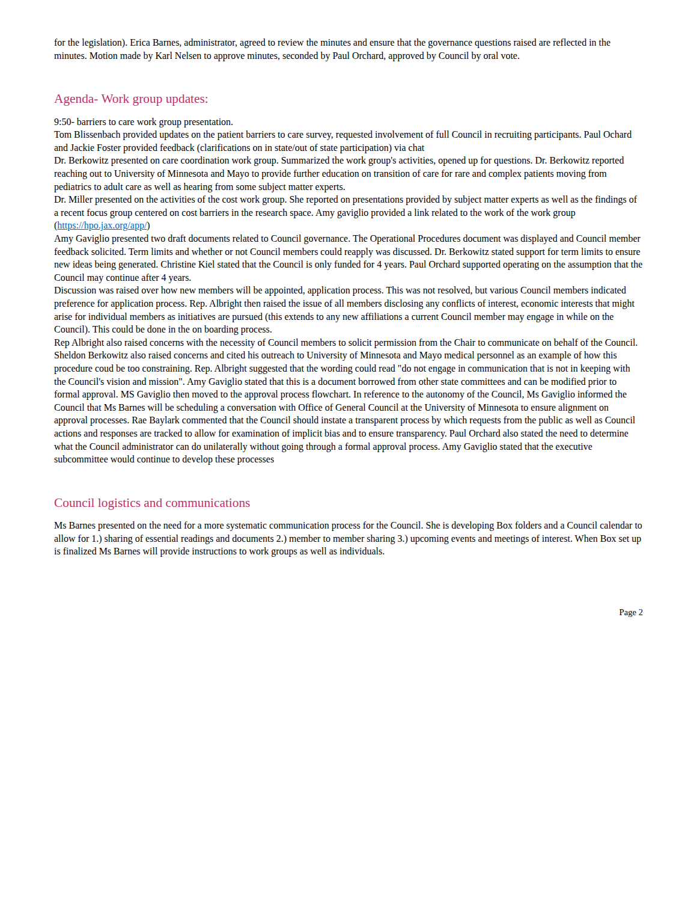for the legislation). Erica Barnes, administrator, agreed to review the minutes and ensure that the governance questions raised are reflected in the minutes. Motion made by Karl Nelsen to approve minutes, seconded by Paul Orchard, approved by Council by oral vote.
Agenda- Work group updates:
9:50- barriers to care work group presentation.
Tom Blissenbach provided updates on the patient barriers to care survey, requested involvement of full Council in recruiting participants. Paul Ochard and Jackie Foster provided feedback (clarifications on in state/out of state participation) via chat
Dr. Berkowitz presented on care coordination work group. Summarized the work group's activities, opened up for questions. Dr. Berkowitz reported reaching out to University of Minnesota and Mayo to provide further education on transition of care for rare and complex patients moving from pediatrics to adult care as well as hearing from some subject matter experts.
Dr. Miller presented on the activities of the cost work group. She reported on presentations provided by subject matter experts as well as the findings of a recent focus group centered on cost barriers in the research space. Amy gaviglio provided a link related to the work of the work group (https://hpo.jax.org/app/)
Amy Gaviglio presented two draft documents related to Council governance. The Operational Procedures document was displayed and Council member feedback solicited. Term limits and whether or not Council members could reapply was discussed. Dr. Berkowitz stated support for term limits to ensure new ideas being generated. Christine Kiel stated that the Council is only funded for 4 years. Paul Orchard supported operating on the assumption that the Council may continue after 4 years.
Discussion was raised over how new members will be appointed, application process. This was not resolved, but various Council members indicated preference for application process. Rep. Albright then raised the issue of all members disclosing any conflicts of interest, economic interests that might arise for individual members as initiatives are pursued (this extends to any new affiliations a current Council member may engage in while on the Council). This could be done in the on boarding process.
Rep Albright also raised concerns with the necessity of Council members to solicit permission from the Chair to communicate on behalf of the Council. Sheldon Berkowitz also raised concerns and cited his outreach to University of Minnesota and Mayo medical personnel as an example of how this procedure coud be too constraining. Rep. Albright suggested that the wording could read "do not engage in communication that is not in keeping with the Council's vision and mission". Amy Gaviglio stated that this is a document borrowed from other state committees and can be modified prior to formal approval. MS Gaviglio then moved to the approval process flowchart. In reference to the autonomy of the Council, Ms Gaviglio informed the Council that Ms Barnes will be scheduling a conversation with Office of General Council at the University of Minnesota to ensure alignment on approval processes. Rae Baylark commented that the Council should instate a transparent process by which requests from the public as well as Council actions and responses are tracked to allow for examination of implicit bias and to ensure transparency. Paul Orchard also stated the need to determine what the Council administrator can do unilaterally without going through a formal approval process. Amy Gaviglio stated that the executive subcommittee would continue to develop these processes
Council logistics and communications
Ms Barnes presented on the need for a more systematic communication process for the Council. She is developing Box folders and a Council calendar to allow for 1.) sharing of essential readings and documents 2.) member to member sharing 3.) upcoming events and meetings of interest. When Box set up is finalized Ms Barnes will provide instructions to work groups as well as individuals.
Page 2